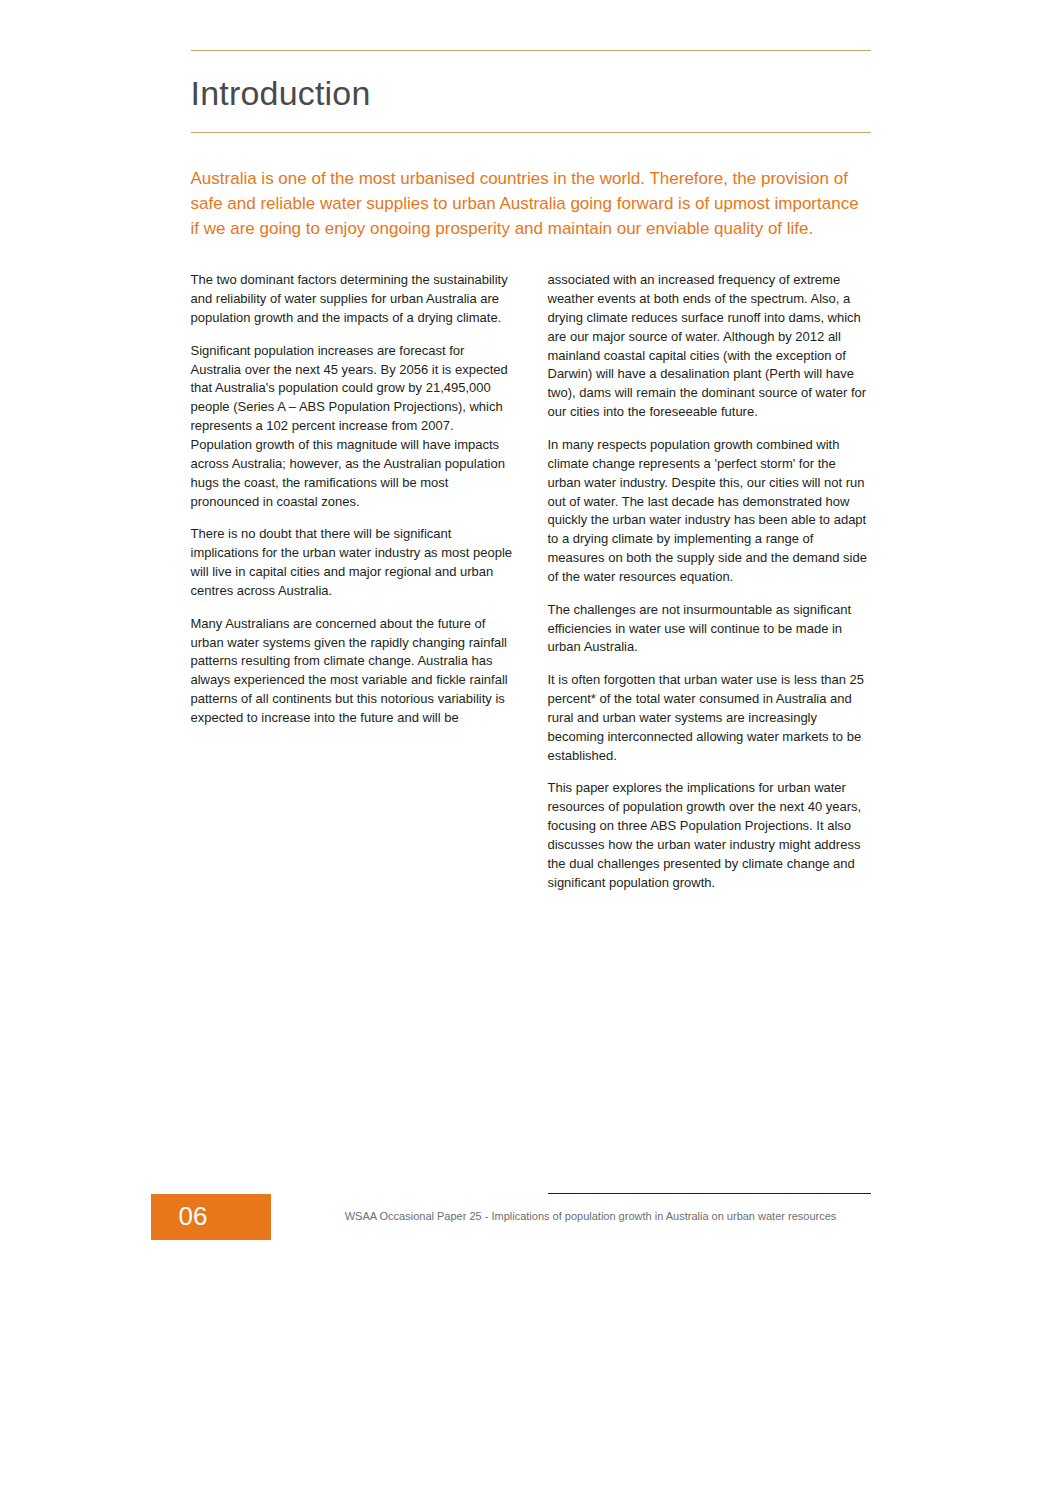Introduction
Australia is one of the most urbanised countries in the world. Therefore, the provision of safe and reliable water supplies to urban Australia going forward is of upmost importance if we are going to enjoy ongoing prosperity and maintain our enviable quality of life.
The two dominant factors determining the sustainability and reliability of water supplies for urban Australia are population growth and the impacts of a drying climate.
Significant population increases are forecast for Australia over the next 45 years. By 2056 it is expected that Australia's population could grow by 21,495,000 people (Series A – ABS Population Projections), which represents a 102 percent increase from 2007. Population growth of this magnitude will have impacts across Australia; however, as the Australian population hugs the coast, the ramifications will be most pronounced in coastal zones.
There is no doubt that there will be significant implications for the urban water industry as most people will live in capital cities and major regional and urban centres across Australia.
Many Australians are concerned about the future of urban water systems given the rapidly changing rainfall patterns resulting from climate change. Australia has always experienced the most variable and fickle rainfall patterns of all continents but this notorious variability is expected to increase into the future and will be
associated with an increased frequency of extreme weather events at both ends of the spectrum. Also, a drying climate reduces surface runoff into dams, which are our major source of water. Although by 2012 all mainland coastal capital cities (with the exception of Darwin) will have a desalination plant (Perth will have two), dams will remain the dominant source of water for our cities into the foreseeable future.
In many respects population growth combined with climate change represents a 'perfect storm' for the urban water industry. Despite this, our cities will not run out of water. The last decade has demonstrated how quickly the urban water industry has been able to adapt to a drying climate by implementing a range of measures on both the supply side and the demand side of the water resources equation.
The challenges are not insurmountable as significant efficiencies in water use will continue to be made in urban Australia.
It is often forgotten that urban water use is less than 25 percent* of the total water consumed in Australia and rural and urban water systems are increasingly becoming interconnected allowing water markets to be established.
This paper explores the implications for urban water resources of population growth over the next 40 years, focusing on three ABS Population Projections. It also discusses how the urban water industry might address the dual challenges presented by climate change and significant population growth.
*ABS, 2006, Water Account Australia 2004-05
(cat. no. 4610.0)
06
WSAA Occasional Paper 25 - Implications of population growth in Australia on urban water resources